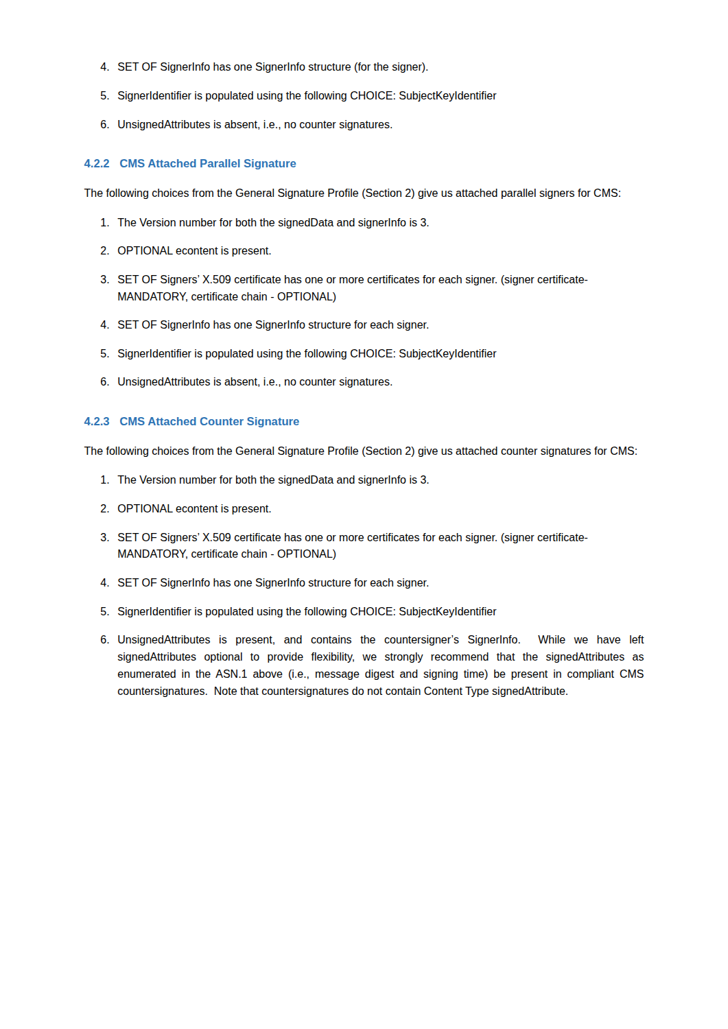SET OF SignerInfo has one SignerInfo structure (for the signer).
SignerIdentifier is populated using the following CHOICE: SubjectKeyIdentifier
UnsignedAttributes is absent, i.e., no counter signatures.
4.2.2 CMS Attached Parallel Signature
The following choices from the General Signature Profile (Section 2) give us attached parallel signers for CMS:
The Version number for both the signedData and signerInfo is 3.
OPTIONAL econtent is present.
SET OF Signers’ X.509 certificate has one or more certificates for each signer. (signer certificate- MANDATORY, certificate chain - OPTIONAL)
SET OF SignerInfo has one SignerInfo structure for each signer.
SignerIdentifier is populated using the following CHOICE: SubjectKeyIdentifier
UnsignedAttributes is absent, i.e., no counter signatures.
4.2.3 CMS Attached Counter Signature
The following choices from the General Signature Profile (Section 2) give us attached counter signatures for CMS:
The Version number for both the signedData and signerInfo is 3.
OPTIONAL econtent is present.
SET OF Signers’ X.509 certificate has one or more certificates for each signer. (signer certificate- MANDATORY, certificate chain - OPTIONAL)
SET OF SignerInfo has one SignerInfo structure for each signer.
SignerIdentifier is populated using the following CHOICE: SubjectKeyIdentifier
UnsignedAttributes is present, and contains the countersigner’s SignerInfo. While we have left signedAttributes optional to provide flexibility, we strongly recommend that the signedAttributes as enumerated in the ASN.1 above (i.e., message digest and signing time) be present in compliant CMS countersignatures. Note that countersignatures do not contain Content Type signedAttribute.